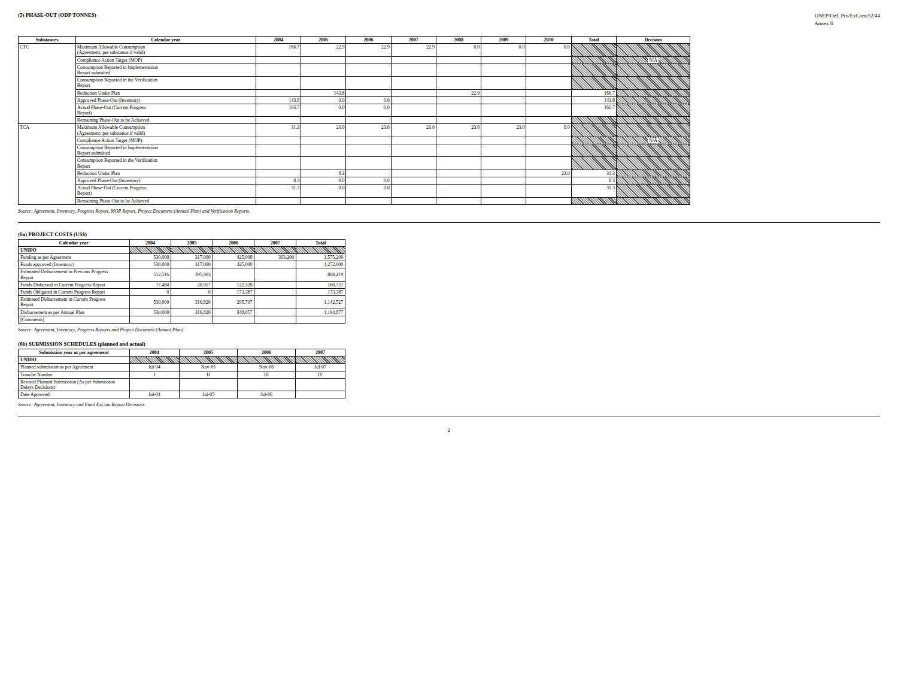UNEP/OzL.Pro/ExCom/52/44
Annex II
(5) PHASE-OUT (ODP TONNES)
| Substances | Calendar year | 2004 | 2005 | 2006 | 2007 | 2008 | 2009 | 2010 | Total | Decision |
| --- | --- | --- | --- | --- | --- | --- | --- | --- | --- | --- |
| CTC | Maximum Allowable Consumption (Agreement; per substance if valid) | 166.7 | 22.9 | 22.9 | 22.9 | 0.0 | 0.0 | 0.0 | | |
| Compliance Action Target (MOP) | | | | | | | | | N/A |
| Consumption Reported in Implementation Report submitted | | | | | | | | | |
| Consumption Reported in the Verification Report | | | | | | | | | |
| Reduction Under Plan | | 143.8 | | | 22.9 | | | 166.7 | |
| Approved Phase-Out (Inventory) | 143.8 | 0.0 | 0.0 | | | | | 143.8 | |
| Actual Phase-Out (Current Progress Report) | 166.7 | 0.0 | 0.0 | | | | | 166.7 | |
| Remaining Phase-Out to be Achieved | | | | | | | | | |
| TCA | Maximum Allowable Consumption (Agreement; per substance if valid) | 31.3 | 23.0 | 23.0 | 23.0 | 23.0 | 23.0 | 0.0 | | |
| Compliance Action Target (MOP) | | | | | | | | | N/A |
| Consumption Reported in Implementation Report submitted | | | | | | | | | |
| Consumption Reported in the Verification Report | | | | | | | | | |
| Reduction Under Plan | | 8.3 | | | | | 23.0 | 31.3 | |
| Approved Phase-Out (Inventory) | 8.3 | 0.0 | 0.0 | | | | | 8.3 | |
| Actual Phase-Out (Current Progress Report) | 31.3 | 0.0 | 0.0 | | | | | 31.3 | |
| Remaining Phase-Out to be Achieved | | | | | | | | | |
Source: Agreement, Inventory, Progress Report, MOP Report, Project Document (Annual Plan) and Verification Reports.
(6a) PROJECT COSTS (US$)
| Calendar year | 2004 | 2005 | 2006 | 2007 | Total |
| --- | --- | --- | --- | --- | --- |
| UNIDO | | | | | |
| Funding as per Agreement | 530,000 | 317,000 | 425,000 | 303,200 | 1,575,200 |
| Funds approved (Inventory) | 530,000 | 317,000 | 425,000 | | 1,272,000 |
| Estimated Disbursement in Previous Progress Report | 512,516 | 295,903 | | | 808,419 |
| Funds Disbursed in Current Progress Report | 17,484 | 20,917 | 122,320 | | 160,721 |
| Funds Obligated in Current Progress Report | 0 | 0 | 173,387 | | 173,387 |
| Estimated Disbursement in Current Progress Report | 530,000 | 316,820 | 295,707 | | 1,142,527 |
| Disbursement as per Annual Plan | 530,000 | 316,820 | 348,057 | | 1,194,877 |
| [Comments] | | | | | |
Source: Agreement, Inventory, Progress Reports and Project Document (Annual Plan)
(6b) SUBMISSION SCHEDULES (planned and actual)
| Submission year as per agreement | 2004 | 2005 | 2006 | 2007 |
| --- | --- | --- | --- | --- |
| UNIDO | | | | |
| Planned submission as per Agreement | Jul-04 | Nov-05 | Nov-06 | Jul-07 |
| Tranche Number | I | II | III | IV |
| Revised Planned Submission (As per Submission Delays Decisions) | | | | |
| Date Approved | Jul-04 | Jul-05 | Jul-06 | |
Source: Agreement, Inventory and Final ExCom Report Decisions
2